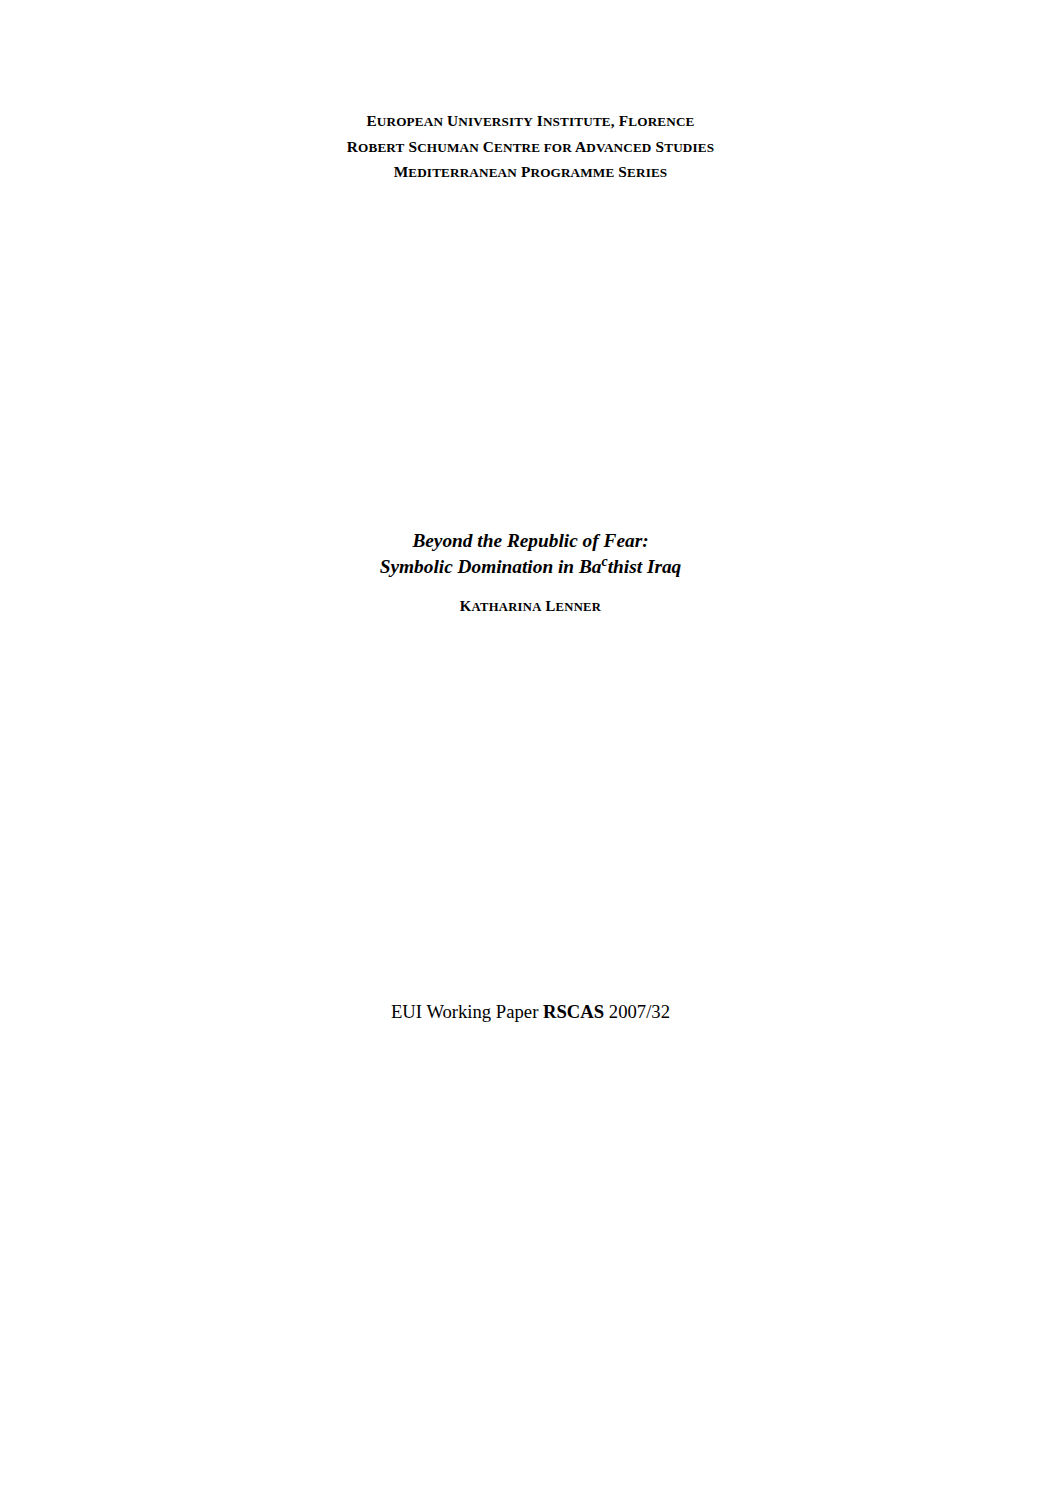EUROPEAN UNIVERSITY INSTITUTE, FLORENCE
ROBERT SCHUMAN CENTRE FOR ADVANCED STUDIES
MEDITERRANEAN PROGRAMME SERIES
Beyond the Republic of Fear:
Symbolic Domination in Bacthist Iraq
KATHARINA LENNER
EUI Working Paper RSCAS 2007/32